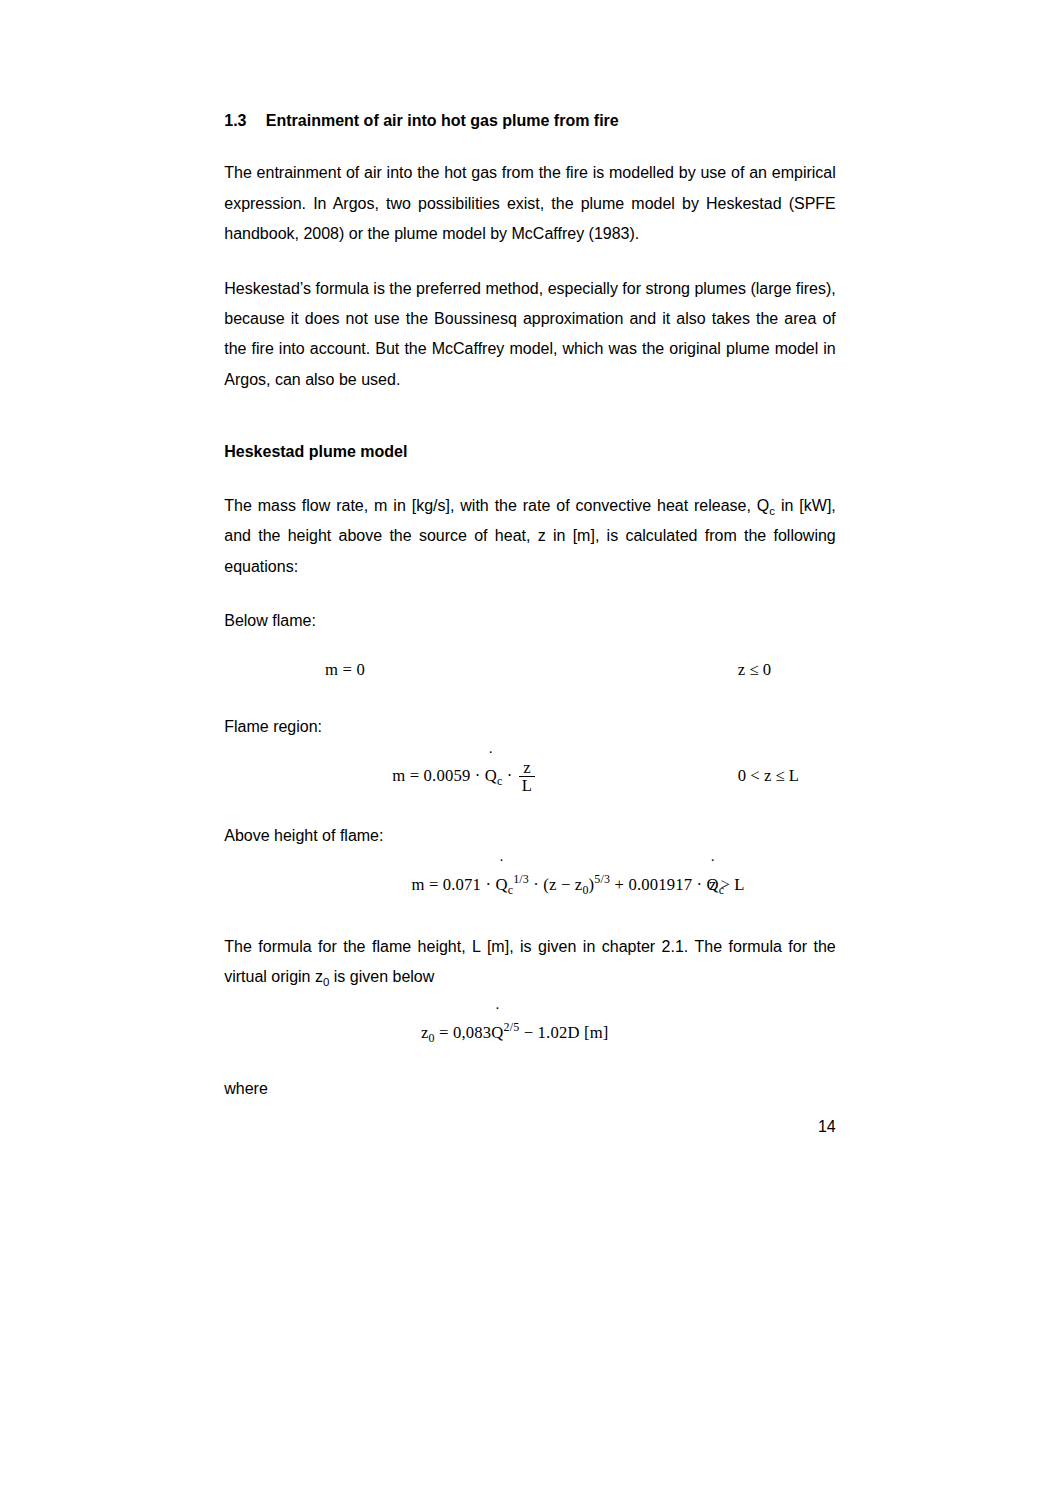1.3 Entrainment of air into hot gas plume from fire
The entrainment of air into the hot gas from the fire is modelled by use of an empirical expression. In Argos, two possibilities exist, the plume model by Heskestad (SPFE handbook, 2008) or the plume model by McCaffrey (1983).
Heskestad’s formula is the preferred method, especially for strong plumes (large fires), because it does not use the Boussinesq approximation and it also takes the area of the fire into account. But the McCaffrey model, which was the original plume model in Argos, can also be used.
Heskestad plume model
The mass flow rate, m in [kg/s], with the rate of convective heat release, Qc in [kW], and the height above the source of heat, z in [m], is calculated from the following equations:
Below flame:
m = 0 z ≤ 0
Flame region:
m = 0.0059 · Qc · zL 0 < z ≤ L
Above height of flame:
m = 0.071 · Qc1/3 · (z − z0)5/3 + 0.001917 · Qc z > L
The formula for the flame height, L [m], is given in chapter 2.1. The formula for the virtual origin z0 is given below
z0 = 0,083Q2/5 − 1.02D [m]
where
14